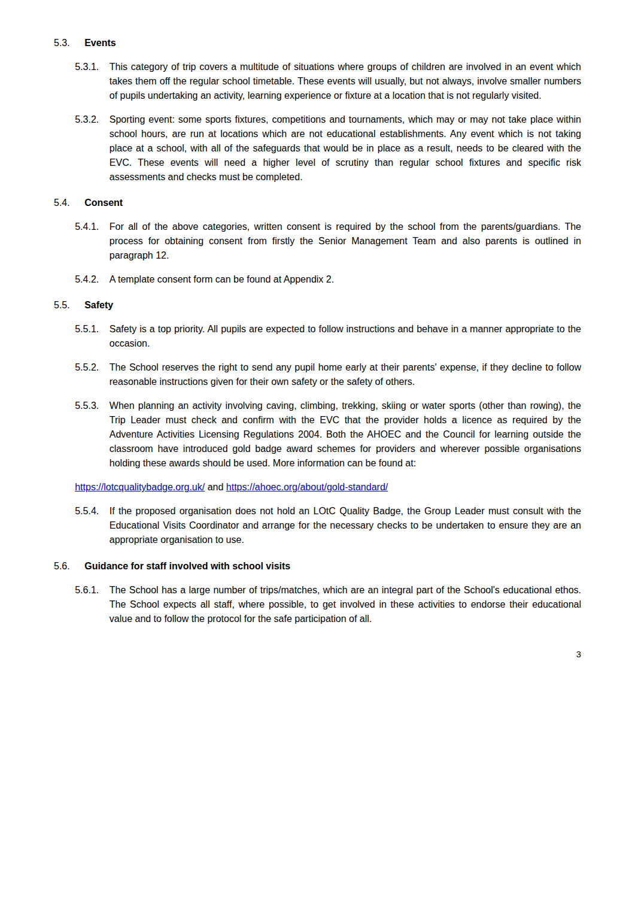5.3.
Events
5.3.1. This category of trip covers a multitude of situations where groups of children are involved in an event which takes them off the regular school timetable. These events will usually, but not always, involve smaller numbers of pupils undertaking an activity, learning experience or fixture at a location that is not regularly visited.
5.3.2. Sporting event: some sports fixtures, competitions and tournaments, which may or may not take place within school hours, are run at locations which are not educational establishments. Any event which is not taking place at a school, with all of the safeguards that would be in place as a result, needs to be cleared with the EVC. These events will need a higher level of scrutiny than regular school fixtures and specific risk assessments and checks must be completed.
5.4.
Consent
5.4.1. For all of the above categories, written consent is required by the school from the parents/guardians. The process for obtaining consent from firstly the Senior Management Team and also parents is outlined in paragraph 12.
5.4.2. A template consent form can be found at Appendix 2.
5.5.
Safety
5.5.1. Safety is a top priority. All pupils are expected to follow instructions and behave in a manner appropriate to the occasion.
5.5.2. The School reserves the right to send any pupil home early at their parents' expense, if they decline to follow reasonable instructions given for their own safety or the safety of others.
5.5.3. When planning an activity involving caving, climbing, trekking, skiing or water sports (other than rowing), the Trip Leader must check and confirm with the EVC that the provider holds a licence as required by the Adventure Activities Licensing Regulations 2004. Both the AHOEC and the Council for learning outside the classroom have introduced gold badge award schemes for providers and wherever possible organisations holding these awards should be used. More information can be found at:
https://lotcqualitybadge.org.uk/ and https://ahoec.org/about/gold-standard/
5.5.4. If the proposed organisation does not hold an LOtC Quality Badge, the Group Leader must consult with the Educational Visits Coordinator and arrange for the necessary checks to be undertaken to ensure they are an appropriate organisation to use.
5.6.
Guidance for staff involved with school visits
5.6.1. The School has a large number of trips/matches, which are an integral part of the School's educational ethos. The School expects all staff, where possible, to get involved in these activities to endorse their educational value and to follow the protocol for the safe participation of all.
3